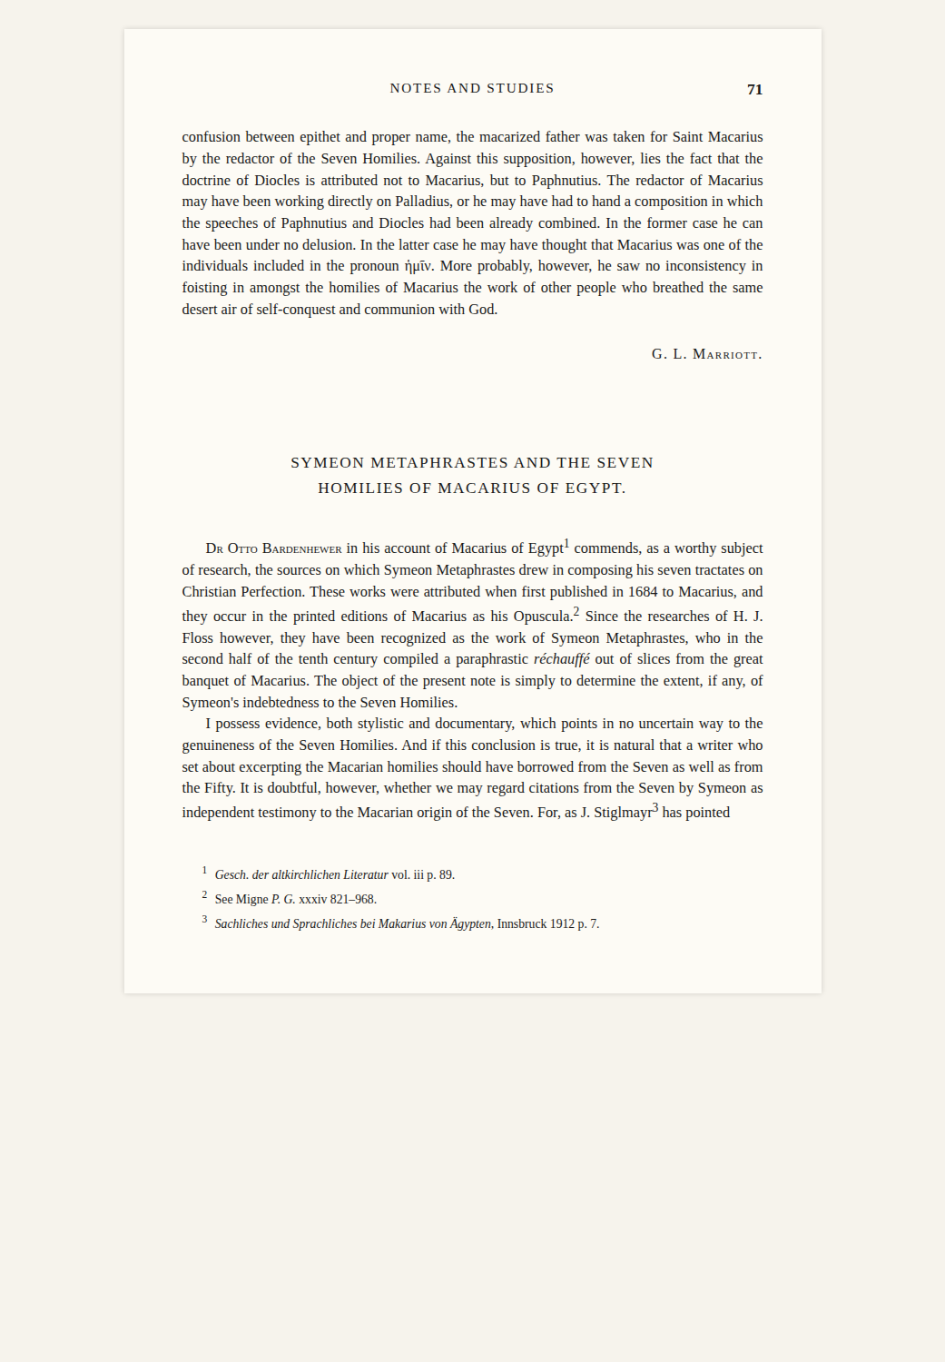Notes and Studies 71
confusion between epithet and proper name, the macarized father was taken for Saint Macarius by the redactor of the Seven Homilies. Against this supposition, however, lies the fact that the doctrine of Diocles is attributed not to Macarius, but to Paphnutius. The redactor of Macarius may have been working directly on Palladius, or he may have had to hand a composition in which the speeches of Paphnutius and Diocles had been already combined. In the former case he can have been under no delusion. In the latter case he may have thought that Macarius was one of the individuals included in the pronoun ἡμῖν. More probably, however, he saw no inconsistency in foisting in amongst the homilies of Macarius the work of other people who breathed the same desert air of self-conquest and communion with God.
G. L. Marriott.
Symeon Metaphrastes and the Seven
Homilies of Macarius of Egypt.
Dr Otto Bardenhewer in his account of Macarius of Egypt1 commends, as a worthy subject of research, the sources on which Symeon Metaphrastes drew in composing his seven tractates on Christian Perfection. These works were attributed when first published in 1684 to Macarius, and they occur in the printed editions of Macarius as his Opuscula.2 Since the researches of H. J. Floss however, they have been recognized as the work of Symeon Metaphrastes, who in the second half of the tenth century compiled a paraphrastic réchauffé out of slices from the great banquet of Macarius. The object of the present note is simply to determine the extent, if any, of Symeon's indebtedness to the Seven Homilies.
I possess evidence, both stylistic and documentary, which points in no uncertain way to the genuineness of the Seven Homilies. And if this conclusion is true, it is natural that a writer who set about excerpting the Macarian homilies should have borrowed from the Seven as well as from the Fifty. It is doubtful, however, whether we may regard citations from the Seven by Symeon as independent testimony to the Macarian origin of the Seven. For, as J. Stiglmayr3 has pointed
1 Gesch. der altkirchlichen Literatur vol. iii p. 89.
2 See Migne P. G. xxxiv 821–968.
3 Sachliches und Sprachliches bei Makarius von Ägypten, Innsbruck 1912 p. 7.